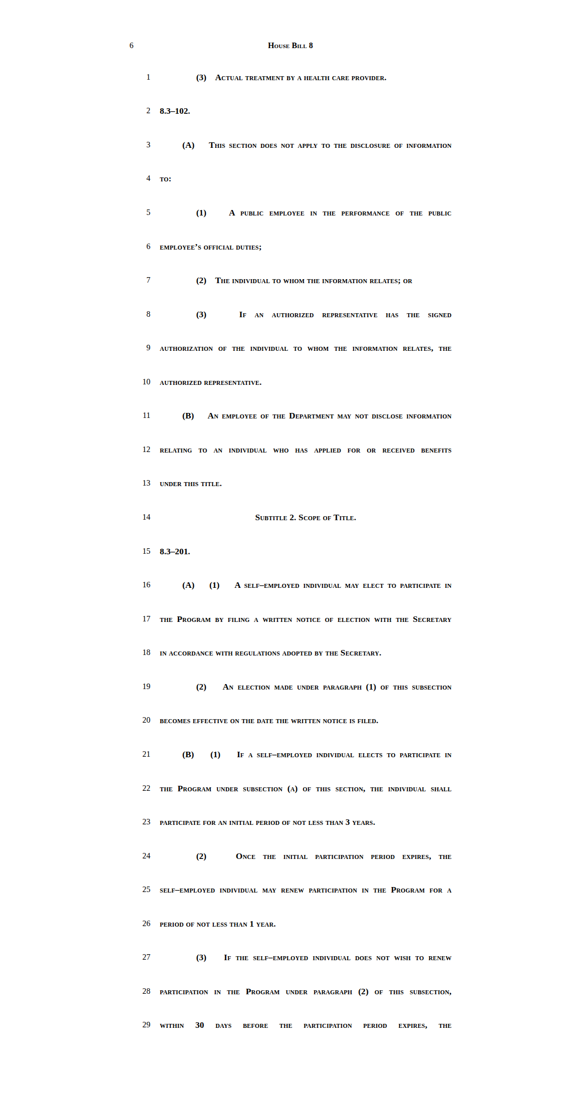6
House Bill 8
1
(3) Actual treatment by a health care provider.
2
8.3–102.
3
(A) This section does not apply to the disclosure of information
4
to:
5
(1) A public employee in the performance of the public
6
employee’s official duties;
7
(2) The individual to whom the information relates; or
8
(3) If an authorized representative has the signed
9
authorization of the individual to whom the information relates, the
10
authorized representative.
11
(B) An employee of the Department may not disclose information
12
relating to an individual who has applied for or received benefits
13
under this title.
14
Subtitle 2. Scope of Title.
15
8.3–201.
16
(A) (1) A self–employed individual may elect to participate in
17
the Program by filing a written notice of election with the Secretary
18
in accordance with regulations adopted by the Secretary.
19
(2) An election made under paragraph (1) of this subsection
20
becomes effective on the date the written notice is filed.
21
(B) (1) If a self–employed individual elects to participate in
22
the Program under subsection (a) of this section, the individual shall
23
participate for an initial period of not less than 3 years.
24
(2) Once the initial participation period expires, the
25
self–employed individual may renew participation in the Program for a
26
period of not less than 1 year.
27
(3) If the self–employed individual does not wish to renew
28
participation in the Program under paragraph (2) of this subsection,
29
within 30 days before the participation period expires, the